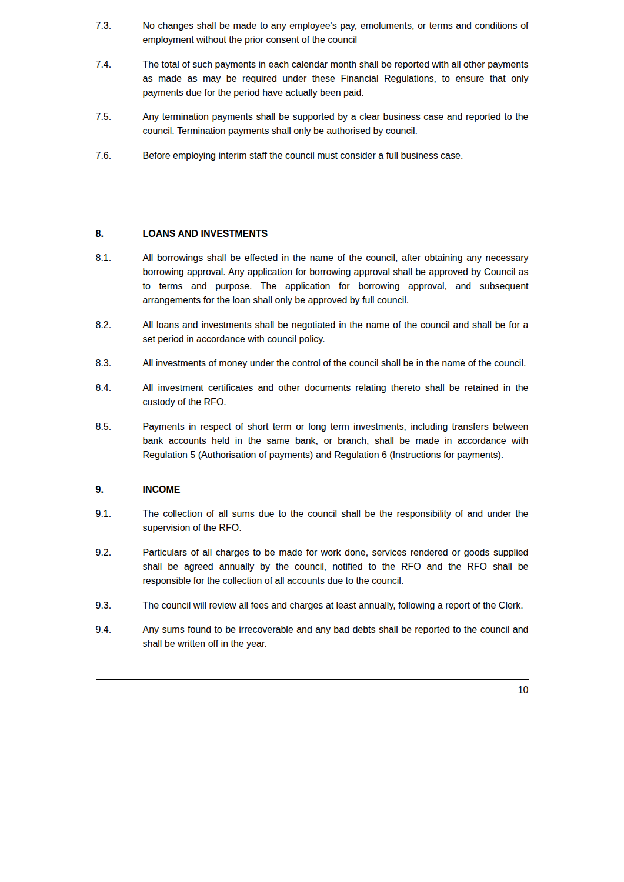7.3.
No changes shall be made to any employee's pay, emoluments, or terms and conditions of employment without the prior consent of the council
7.4.
The total of such payments in each calendar month shall be reported with all other payments as made as may be required under these Financial Regulations, to ensure that only payments due for the period have actually been paid.
7.5.
Any termination payments shall be supported by a clear business case and reported to the council. Termination payments shall only be authorised by council.
7.6.
Before employing interim staff the council must consider a full business case.
8. LOANS AND INVESTMENTS
8.1.
All borrowings shall be effected in the name of the council, after obtaining any necessary borrowing approval. Any application for borrowing approval shall be approved by Council as to terms and purpose. The application for borrowing approval, and subsequent arrangements for the loan shall only be approved by full council.
8.2.
All loans and investments shall be negotiated in the name of the council and shall be for a set period in accordance with council policy.
8.3.
All investments of money under the control of the council shall be in the name of the council.
8.4.
All investment certificates and other documents relating thereto shall be retained in the custody of the RFO.
8.5.
Payments in respect of short term or long term investments, including transfers between bank accounts held in the same bank, or branch, shall be made in accordance with Regulation 5 (Authorisation of payments) and Regulation 6 (Instructions for payments).
9. INCOME
9.1.
The collection of all sums due to the council shall be the responsibility of and under the supervision of the RFO.
9.2.
Particulars of all charges to be made for work done, services rendered or goods supplied shall be agreed annually by the council, notified to the RFO and the RFO shall be responsible for the collection of all accounts due to the council.
9.3.
The council will review all fees and charges at least annually, following a report of the Clerk.
9.4.
Any sums found to be irrecoverable and any bad debts shall be reported to the council and shall be written off in the year.
10